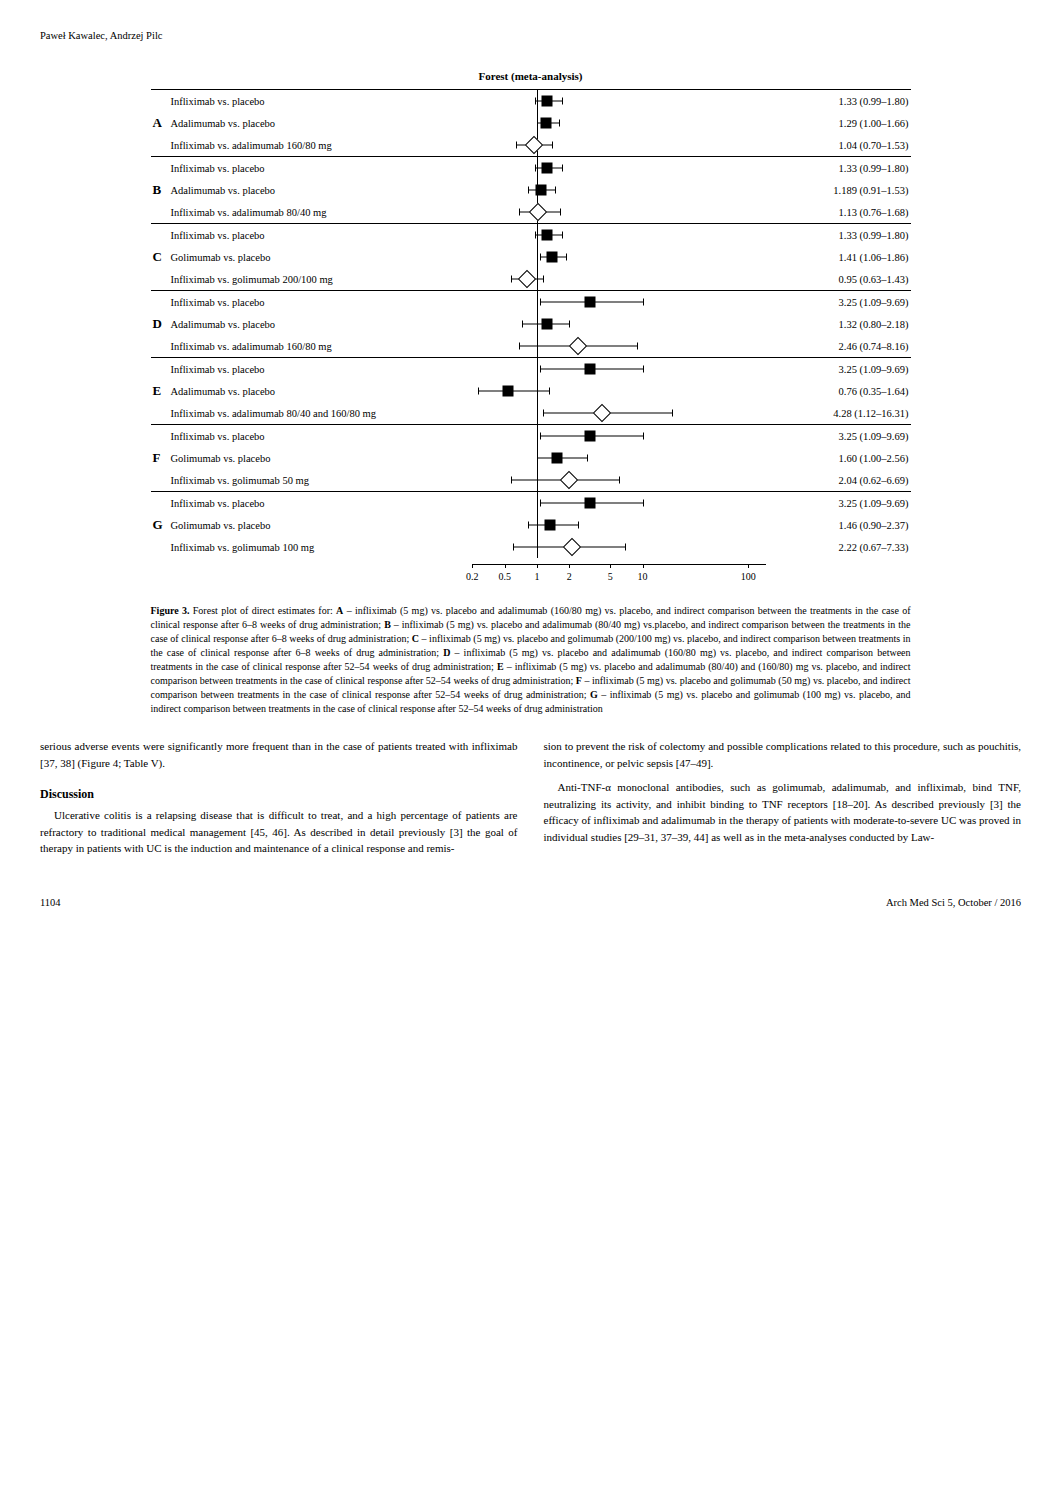Paweł Kawalec, Andrzej Pilc
Forest (meta-analysis)
| A | Infliximab vs. placebo | | 1.33 (0.99–1.80) |
| Adalimumab vs. placebo | | 1.29 (1.00–1.66) |
| Infliximab vs. adalimumab 160/80 mg | | 1.04 (0.70–1.53) |
| B | Infliximab vs. placebo | | 1.33 (0.99–1.80) |
| Adalimumab vs. placebo | | 1.189 (0.91–1.53) |
| Infliximab vs. adalimumab 80/40 mg | | 1.13 (0.76–1.68) |
| C | Infliximab vs. placebo | | 1.33 (0.99–1.80) |
| Golimumab vs. placebo | | 1.41 (1.06–1.86) |
| Infliximab vs. golimumab 200/100 mg | | 0.95 (0.63–1.43) |
| D | Infliximab vs. placebo | | 3.25 (1.09–9.69) |
| Adalimumab vs. placebo | | 1.32 (0.80–2.18) |
| Infliximab vs. adalimumab 160/80 mg | | 2.46 (0.74–8.16) |
| E | Infliximab vs. placebo | | 3.25 (1.09–9.69) |
| Adalimumab vs. placebo | | 0.76 (0.35–1.64) |
| Infliximab vs. adalimumab 80/40 and 160/80 mg | | 4.28 (1.12–16.31) |
| F | Infliximab vs. placebo | | 3.25 (1.09–9.69) |
| Golimumab vs. placebo | | 1.60 (1.00–2.56) |
| Infliximab vs. golimumab 50 mg | | 2.04 (0.62–6.69) |
| G | Infliximab vs. placebo | | 3.25 (1.09–9.69) |
| Golimumab vs. placebo | | 1.46 (0.90–2.37) |
| Infliximab vs. golimumab 100 mg | | 2.22 (0.67–7.33) |
| | | 0.2 0.5 1 2 5 10 100 | |
Figure 3. Forest plot of direct estimates for: A – infliximab (5 mg) vs. placebo and adalimumab (160/80 mg) vs. placebo, and indirect comparison between the treatments in the case of clinical response after 6–8 weeks of drug administration; B – infliximab (5 mg) vs. placebo and adalimumab (80/40 mg) vs.placebo, and indirect comparison between the treatments in the case of clinical response after 6–8 weeks of drug administration; C – infliximab (5 mg) vs. placebo and golimumab (200/100 mg) vs. placebo, and indirect comparison between treatments in the case of clinical response after 6–8 weeks of drug administration; D – infliximab (5 mg) vs. placebo and adalimumab (160/80 mg) vs. placebo, and indirect comparison between treatments in the case of clinical response after 52–54 weeks of drug administration; E – infliximab (5 mg) vs. placebo and adalimumab (80/40) and (160/80) mg vs. placebo, and indirect comparison between treatments in the case of clinical response after 52–54 weeks of drug administration; F – infliximab (5 mg) vs. placebo and golimumab (50 mg) vs. placebo, and indirect comparison between treatments in the case of clinical response after 52–54 weeks of drug administration; G – infliximab (5 mg) vs. placebo and golimumab (100 mg) vs. placebo, and indirect comparison between treatments in the case of clinical response after 52–54 weeks of drug administration
serious adverse events were significantly more frequent than in the case of patients treated with infliximab [37, 38] (Figure 4; Table V).
Discussion
Ulcerative colitis is a relapsing disease that is difficult to treat, and a high percentage of patients are refractory to traditional medical management [45, 46]. As described in detail previously [3] the goal of therapy in patients with UC is the induction and maintenance of a clinical response and remis-
sion to prevent the risk of colectomy and possible complications related to this procedure, such as pouchitis, incontinence, or pelvic sepsis [47–49].
Anti-TNF-α monoclonal antibodies, such as golimumab, adalimumab, and infliximab, bind TNF, neutralizing its activity, and inhibit binding to TNF receptors [18–20]. As described previously [3] the efficacy of infliximab and adalimumab in the therapy of patients with moderate-to-severe UC was proved in individual studies [29–31, 37–39, 44] as well as in the meta-analyses conducted by Law-
1104
Arch Med Sci 5, October / 2016